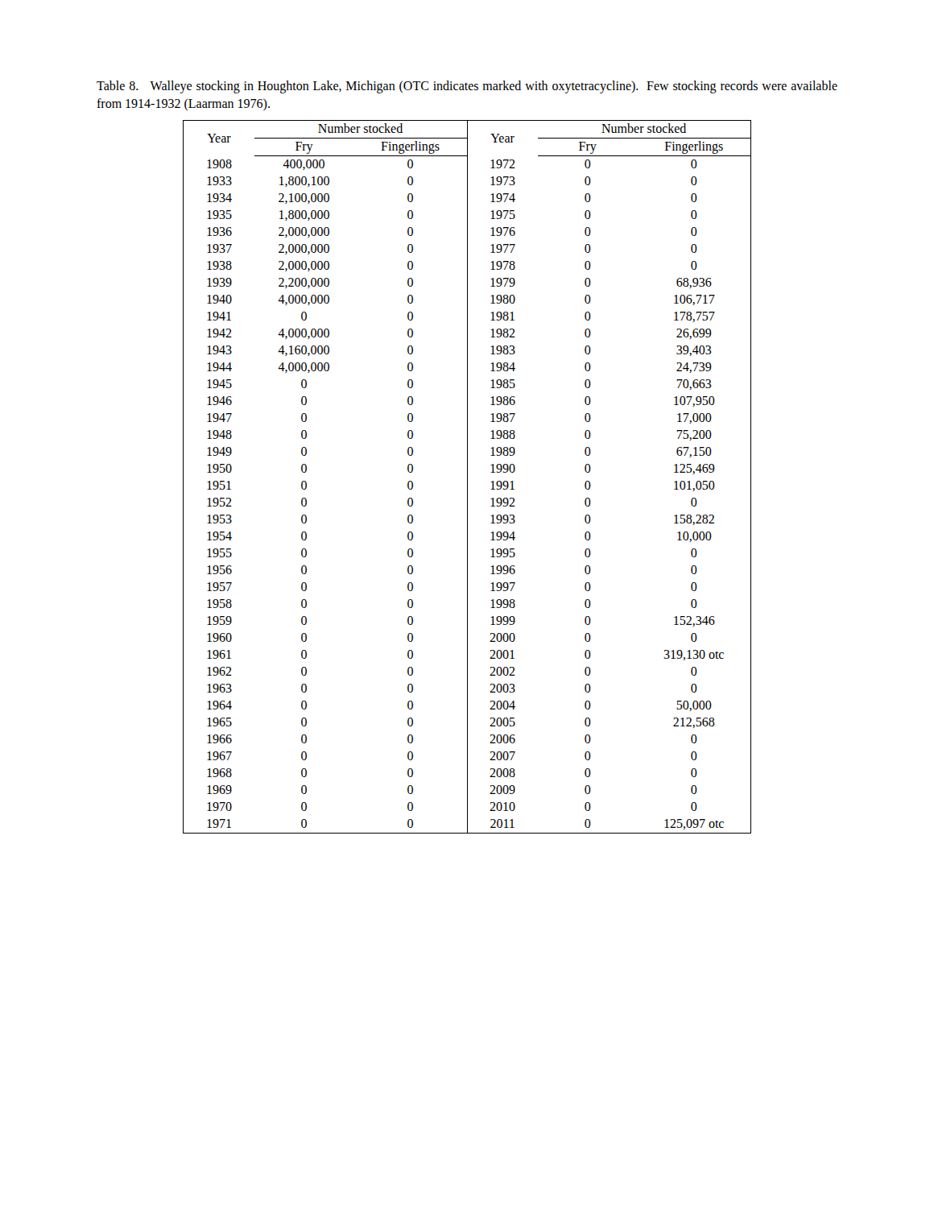Table 8. Walleye stocking in Houghton Lake, Michigan (OTC indicates marked with oxytetracycline). Few stocking records were available from 1914-1932 (Laarman 1976).
| Year | Number stocked | Year | Number stocked |
| --- | --- | --- | --- |
| Fry | Fingerlings | Fry | Fingerlings |
| 1908 | 400,000 | 0 | 1972 | 0 | 0 |
| 1933 | 1,800,100 | 0 | 1973 | 0 | 0 |
| 1934 | 2,100,000 | 0 | 1974 | 0 | 0 |
| 1935 | 1,800,000 | 0 | 1975 | 0 | 0 |
| 1936 | 2,000,000 | 0 | 1976 | 0 | 0 |
| 1937 | 2,000,000 | 0 | 1977 | 0 | 0 |
| 1938 | 2,000,000 | 0 | 1978 | 0 | 0 |
| 1939 | 2,200,000 | 0 | 1979 | 0 | 68,936 |
| 1940 | 4,000,000 | 0 | 1980 | 0 | 106,717 |
| 1941 | 0 | 0 | 1981 | 0 | 178,757 |
| 1942 | 4,000,000 | 0 | 1982 | 0 | 26,699 |
| 1943 | 4,160,000 | 0 | 1983 | 0 | 39,403 |
| 1944 | 4,000,000 | 0 | 1984 | 0 | 24,739 |
| 1945 | 0 | 0 | 1985 | 0 | 70,663 |
| 1946 | 0 | 0 | 1986 | 0 | 107,950 |
| 1947 | 0 | 0 | 1987 | 0 | 17,000 |
| 1948 | 0 | 0 | 1988 | 0 | 75,200 |
| 1949 | 0 | 0 | 1989 | 0 | 67,150 |
| 1950 | 0 | 0 | 1990 | 0 | 125,469 |
| 1951 | 0 | 0 | 1991 | 0 | 101,050 |
| 1952 | 0 | 0 | 1992 | 0 | 0 |
| 1953 | 0 | 0 | 1993 | 0 | 158,282 |
| 1954 | 0 | 0 | 1994 | 0 | 10,000 |
| 1955 | 0 | 0 | 1995 | 0 | 0 |
| 1956 | 0 | 0 | 1996 | 0 | 0 |
| 1957 | 0 | 0 | 1997 | 0 | 0 |
| 1958 | 0 | 0 | 1998 | 0 | 0 |
| 1959 | 0 | 0 | 1999 | 0 | 152,346 |
| 1960 | 0 | 0 | 2000 | 0 | 0 |
| 1961 | 0 | 0 | 2001 | 0 | 319,130 otc |
| 1962 | 0 | 0 | 2002 | 0 | 0 |
| 1963 | 0 | 0 | 2003 | 0 | 0 |
| 1964 | 0 | 0 | 2004 | 0 | 50,000 |
| 1965 | 0 | 0 | 2005 | 0 | 212,568 |
| 1966 | 0 | 0 | 2006 | 0 | 0 |
| 1967 | 0 | 0 | 2007 | 0 | 0 |
| 1968 | 0 | 0 | 2008 | 0 | 0 |
| 1969 | 0 | 0 | 2009 | 0 | 0 |
| 1970 | 0 | 0 | 2010 | 0 | 0 |
| 1971 | 0 | 0 | 2011 | 0 | 125,097 otc |